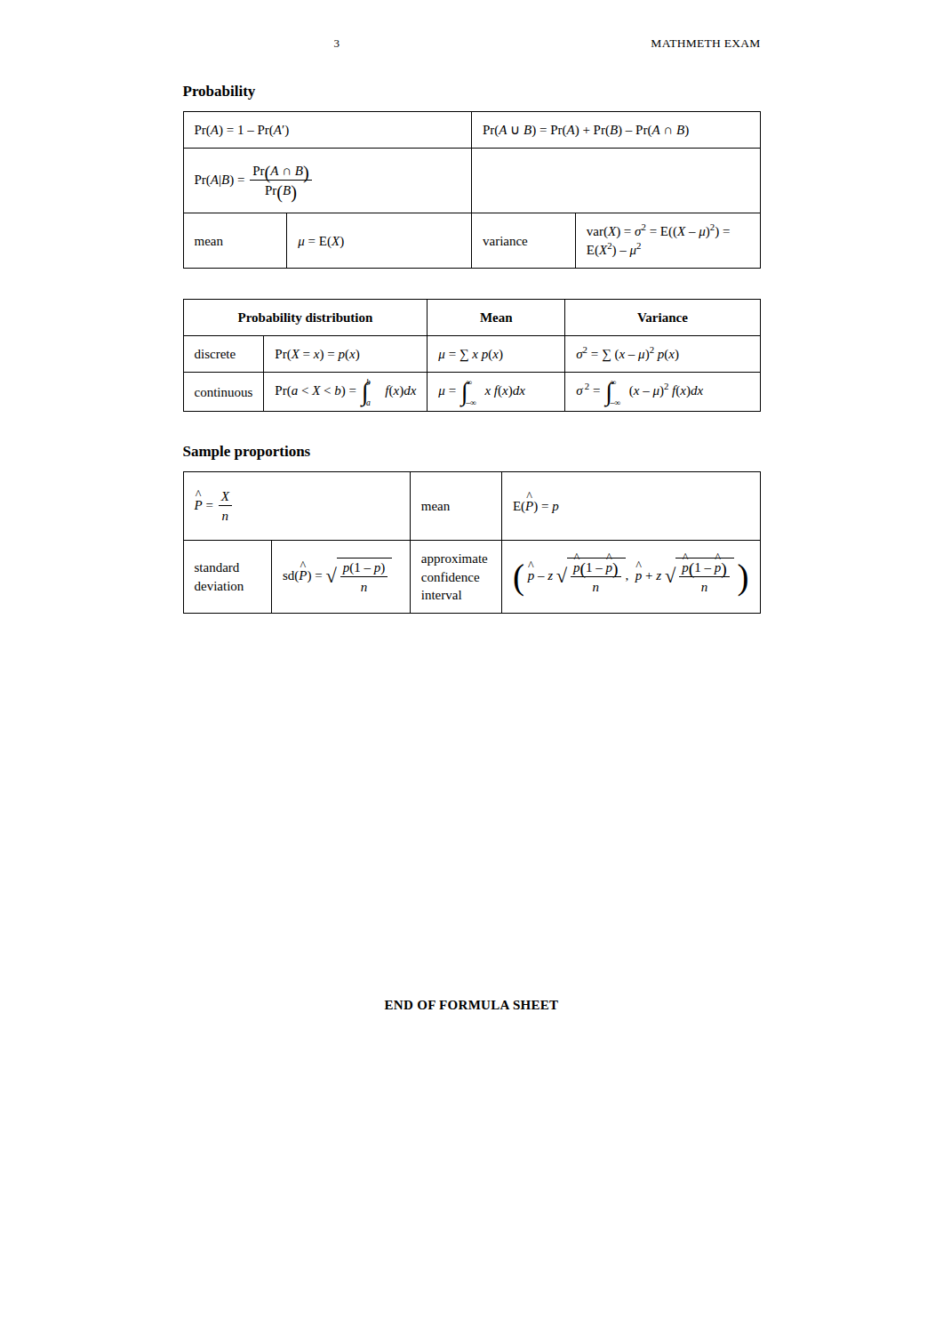3 MATHMETH EXAM
Probability
| Pr( A ) = 1 – Pr( A ′) | Pr( A ∪ B ) = Pr( A ) + Pr( B ) – Pr( A ∩ B ) |
| Pr( A / B ) = Pr ( A ∩ B ) Pr ( B ) | |
| mean | μ = E( X ) | variance | var( X ) = σ 2 = E(( X – μ ) 2 ) = E( X 2 ) – μ 2 |
| Probability distribution | Mean | Variance |
| --- | --- | --- |
| discrete | Pr( X = x ) = p ( x ) | μ = ∑ x p ( x ) | σ 2 = ∑ ( x – μ ) 2 p ( x ) |
| continuous | Pr( a < X < b ) = ∫ b a f ( x ) dx | μ = ∫ ∞ –∞ x f ( x ) dx | σ 2 = ∫ ∞ –∞ ( x – μ ) 2 f ( x ) dx |
Sample proportions
| P = X n | mean | E( P ) = p |
| standard deviation | sd( P ) = √ p (1 – p ) n | approximate confidence interval | ( p – z √ p ( 1 – p ) n , p + z √ p ( 1 – p ) n ) |
END OF FORMULA SHEET